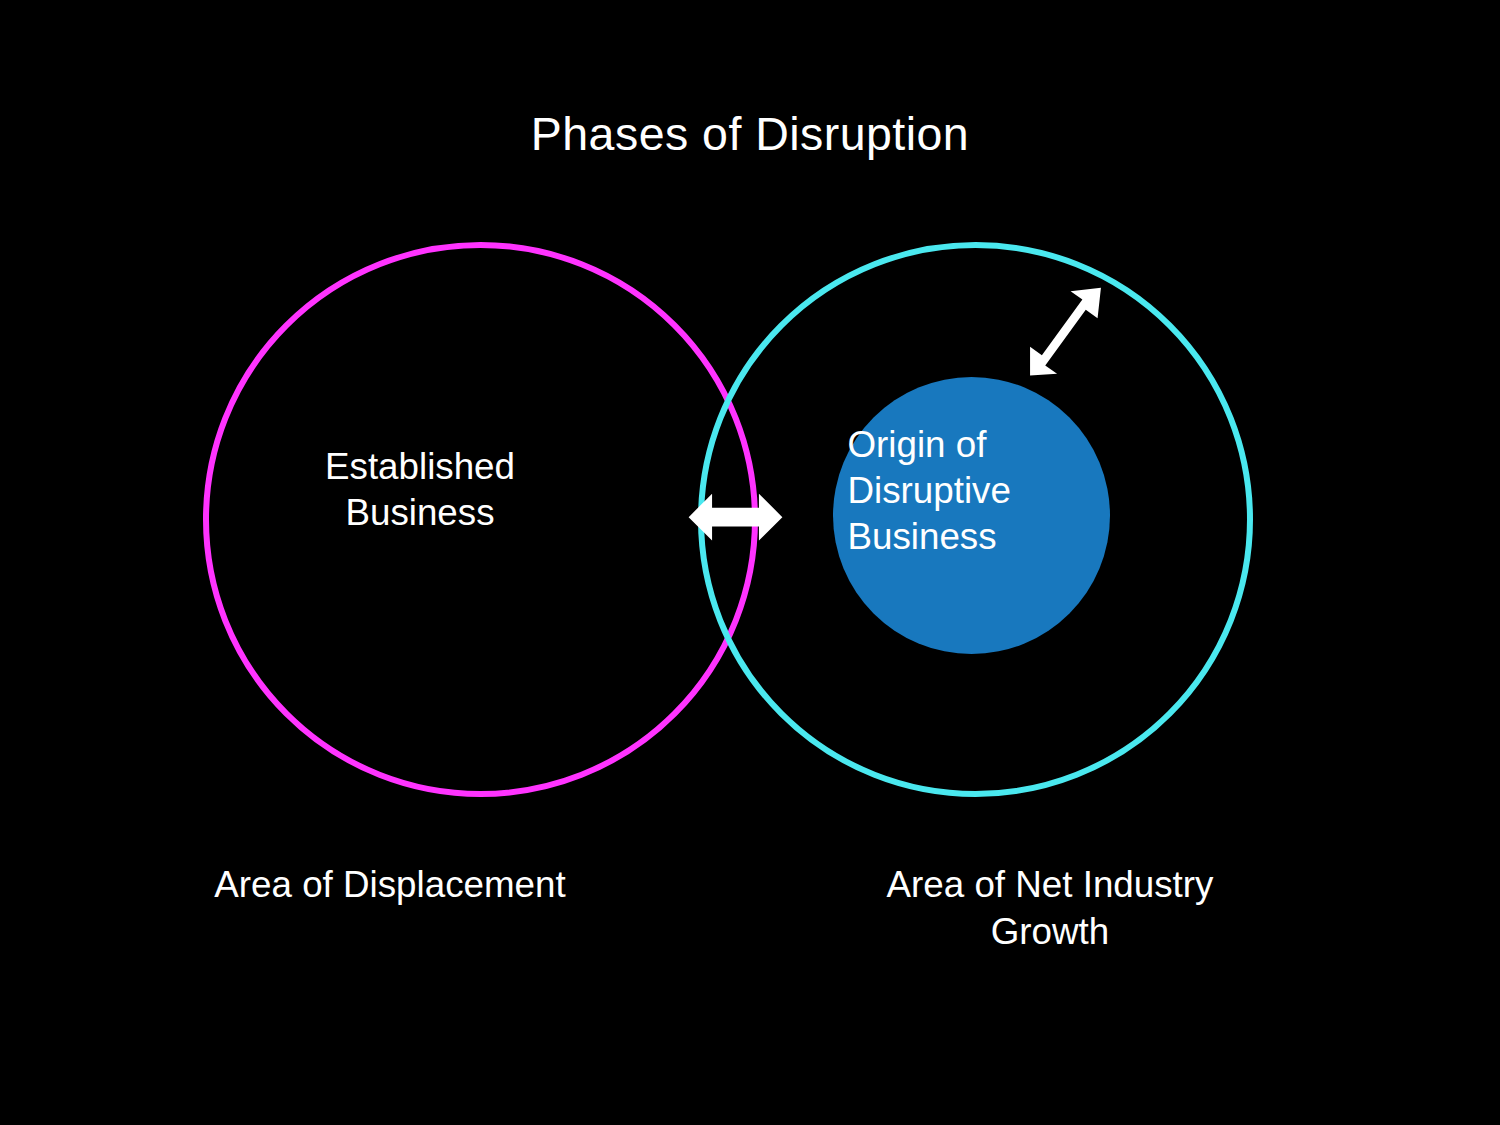Phases of Disruption
Established Business
Origin of Disruptive Business
Area of Displacement
Area of Net Industry Growth